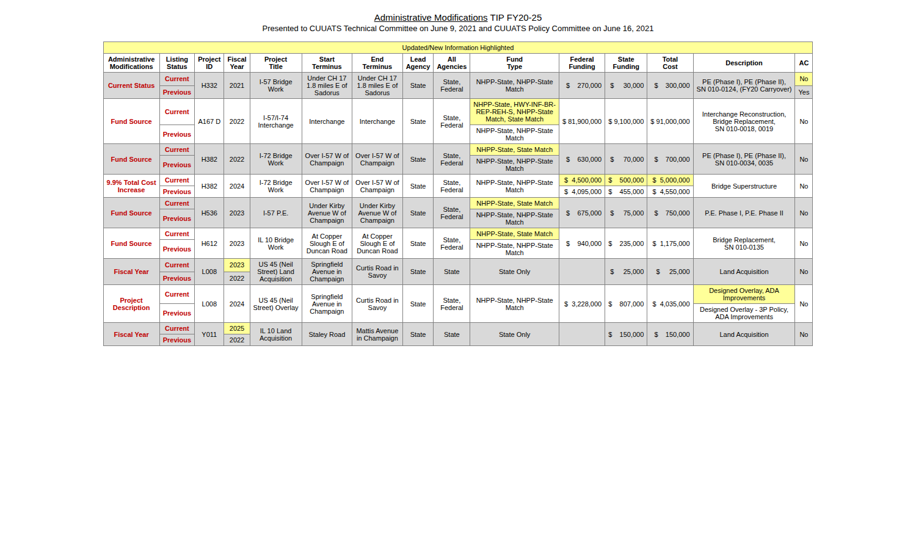Administrative Modifications TIP FY20-25
Presented to CUUATS Technical Committee on June 9, 2021 and CUUATS Policy Committee on June 16, 2021
| Updated/New Information Highlighted |
| --- |
| Administrative Modifications | Listing Status | Project ID | Fiscal Year | Project Title | Start Terminus | End Terminus | Lead Agency | All Agencies | Fund Type | Federal Funding | State Funding | Total Cost | Description | AC |
| Current Status | Current | H332 | 2021 | I-57 Bridge Work | Under CH 17 1.8 miles E of Sadorus | Under CH 17 1.8 miles E of Sadorus | State | State, Federal | NHPP-State, NHPP-State Match | $ 270,000 | $ 30,000 | $ 300,000 | PE (Phase I), PE (Phase II), SN 010-0124, (FY20 Carryover) | No |
| Previous | Yes |
| Fund Source | Current | A167 D | 2022 | I-57/I-74 Interchange | Interchange | Interchange | State | State, Federal | NHPP-State, HWY-INF-BR- REP-REH-S, NHPP-State Match, State Match | $ 81,900,000 | $ 9,100,000 | $ 91,000,000 | Interchange Reconstruction, Bridge Replacement, SN 010-0018, 0019 | No |
| Previous | NHPP-State, NHPP-State Match |
| Fund Source | Current | H382 | 2022 | I-72 Bridge Work | Over I-57 W of Champaign | Over I-57 W of Champaign | State | State, Federal | NHPP-State, State Match | $ 630,000 | $ 70,000 | $ 700,000 | PE (Phase I), PE (Phase II), SN 010-0034, 0035 | No |
| Previous | NHPP-State, NHPP-State Match |
| 9.9% Total Cost Increase | Current | H382 | 2024 | I-72 Bridge Work | Over I-57 W of Champaign | Over I-57 W of Champaign | State | State, Federal | NHPP-State, NHPP-State Match | $ 4,500,000 | $ 500,000 | $ 5,000,000 | Bridge Superstructure | No |
| Previous | $ 4,095,000 | $ 455,000 | $ 4,550,000 |
| Fund Source | Current | H536 | 2023 | I-57 P.E. | Under Kirby Avenue W of Champaign | Under Kirby Avenue W of Champaign | State | State, Federal | NHPP-State, State Match | $ 675,000 | $ 75,000 | $ 750,000 | P.E. Phase I, P.E. Phase II | No |
| Previous | NHPP-State, NHPP-State Match |
| Fund Source | Current | H612 | 2023 | IL 10 Bridge Work | At Copper Slough E of Duncan Road | At Copper Slough E of Duncan Road | State | State, Federal | NHPP-State, State Match | $ 940,000 | $ 235,000 | $ 1,175,000 | Bridge Replacement, SN 010-0135 | No |
| Previous | NHPP-State, NHPP-State Match |
| Fiscal Year | Current | L008 | 2023 | US 45 (Neil Street) Land Acquisition | Springfield Avenue in Champaign | Curtis Road in Savoy | State | State | State Only | | $ 25,000 | $ 25,000 | Land Acquisition | No |
| Previous | 2022 |
| Project Description | Current | L008 | 2024 | US 45 (Neil Street) Overlay | Springfield Avenue in Champaign | Curtis Road in Savoy | State | State, Federal | NHPP-State, NHPP-State Match | $ 3,228,000 | $ 807,000 | $ 4,035,000 | Designed Overlay, ADA Improvements | No |
| Previous | Designed Overlay - 3P Policy, ADA Improvements |
| Fiscal Year | Current | Y011 | 2025 | IL 10 Land Acquisition | Staley Road | Mattis Avenue in Champaign | State | State | State Only | | $ 150,000 | $ 150,000 | Land Acquisition | No |
| Previous | 2022 |